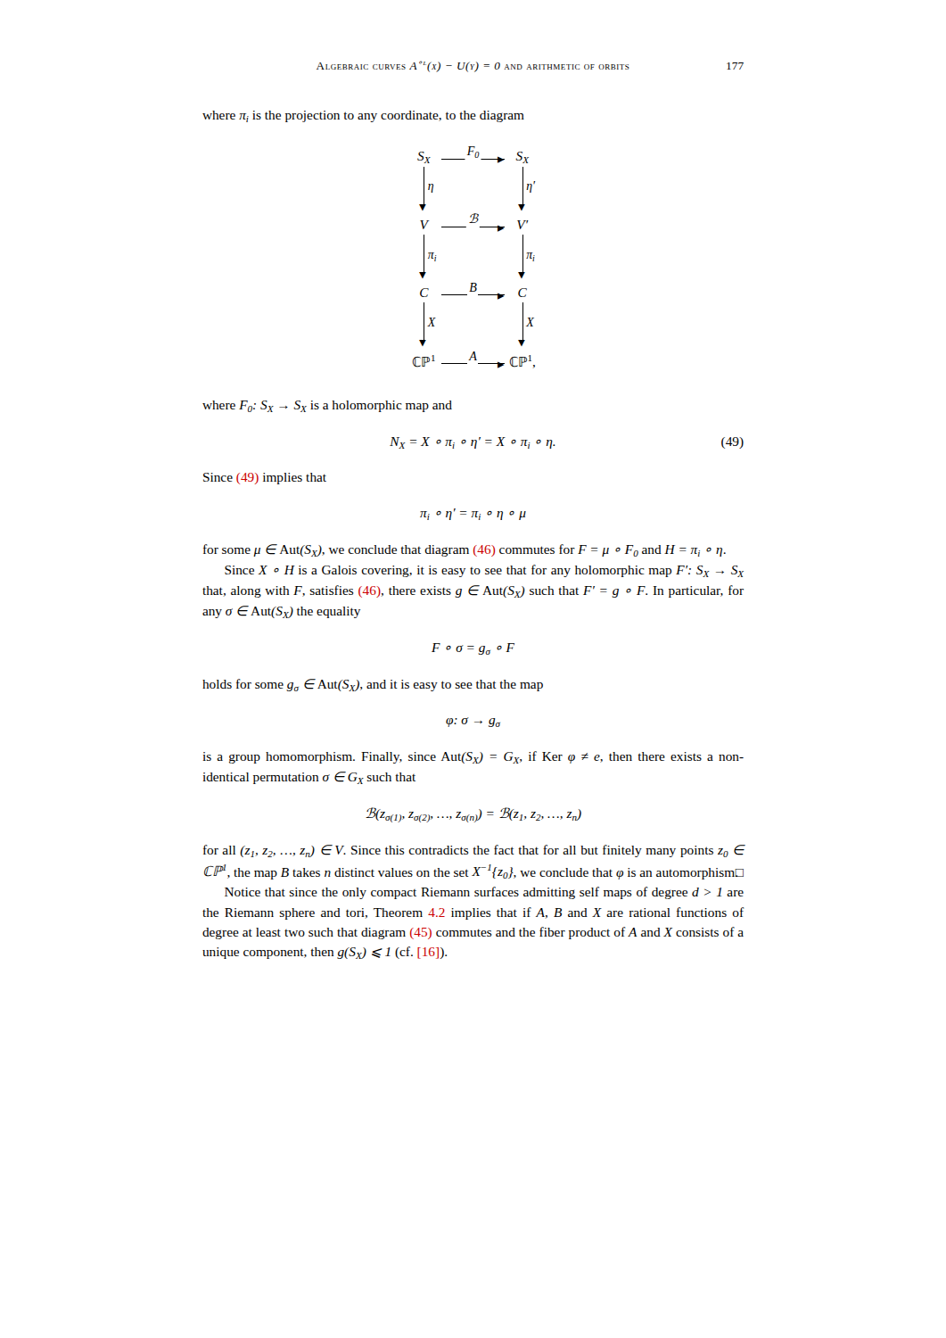Algebraic curves A∘l(x) − U(y) = 0 and arithmetic of orbits 177
where πi is the projection to any coordinate, to the diagram
| S X | F 0 ▸ | S X |
| ▸ η | | ▸ η′ |
| V | ℬ ▸ | V′ |
| ▸ π i | | ▸ π i |
| C | B ▸ | C |
| ▸ X | | ▸ X |
| ℂℙ 1 | A ▸ | ℂℙ 1 , |
where F0: SX → SX is a holomorphic map and
NX = X ∘ πi ∘ η′ = X ∘ πi ∘ η. (49)
Since (49) implies that
πi ∘ η′ = πi ∘ η ∘ μ
for some μ ∈ Aut(SX), we conclude that diagram (46) commutes for F = μ ∘ F0 and H = πi ∘ η.
Since X ∘ H is a Galois covering, it is easy to see that for any holomorphic map F′: SX → SX that, along with F, satisfies (46), there exists g ∈ Aut(SX) such that F′ = g ∘ F. In particular, for any σ ∈ Aut(SX) the equality
F ∘ σ = gσ ∘ F
holds for some gσ ∈ Aut(SX), and it is easy to see that the map
φ: σ → gσ
is a group homomorphism. Finally, since Aut(SX) = GX, if Ker φ ≠ e, then there exists a non-identical permutation σ ∈ GX such that
ℬ(zσ(1), zσ(2), …, zσ(n)) = ℬ(z1, z2, …, zn)
for all (z1, z2, …, zn) ∈ V. Since this contradicts the fact that for all but finitely many points z0 ∈ ℂℙ1, the map B takes n distinct values on the set X−1{z0}, we conclude that φ is an automorphism.□
Notice that since the only compact Riemann surfaces admitting self maps of degree d > 1 are the Riemann sphere and tori, Theorem 4.2 implies that if A, B and X are rational functions of degree at least two such that diagram (45) commutes and the fiber product of A and X consists of a unique component, then g(SX) ⩽ 1 (cf. [16]).